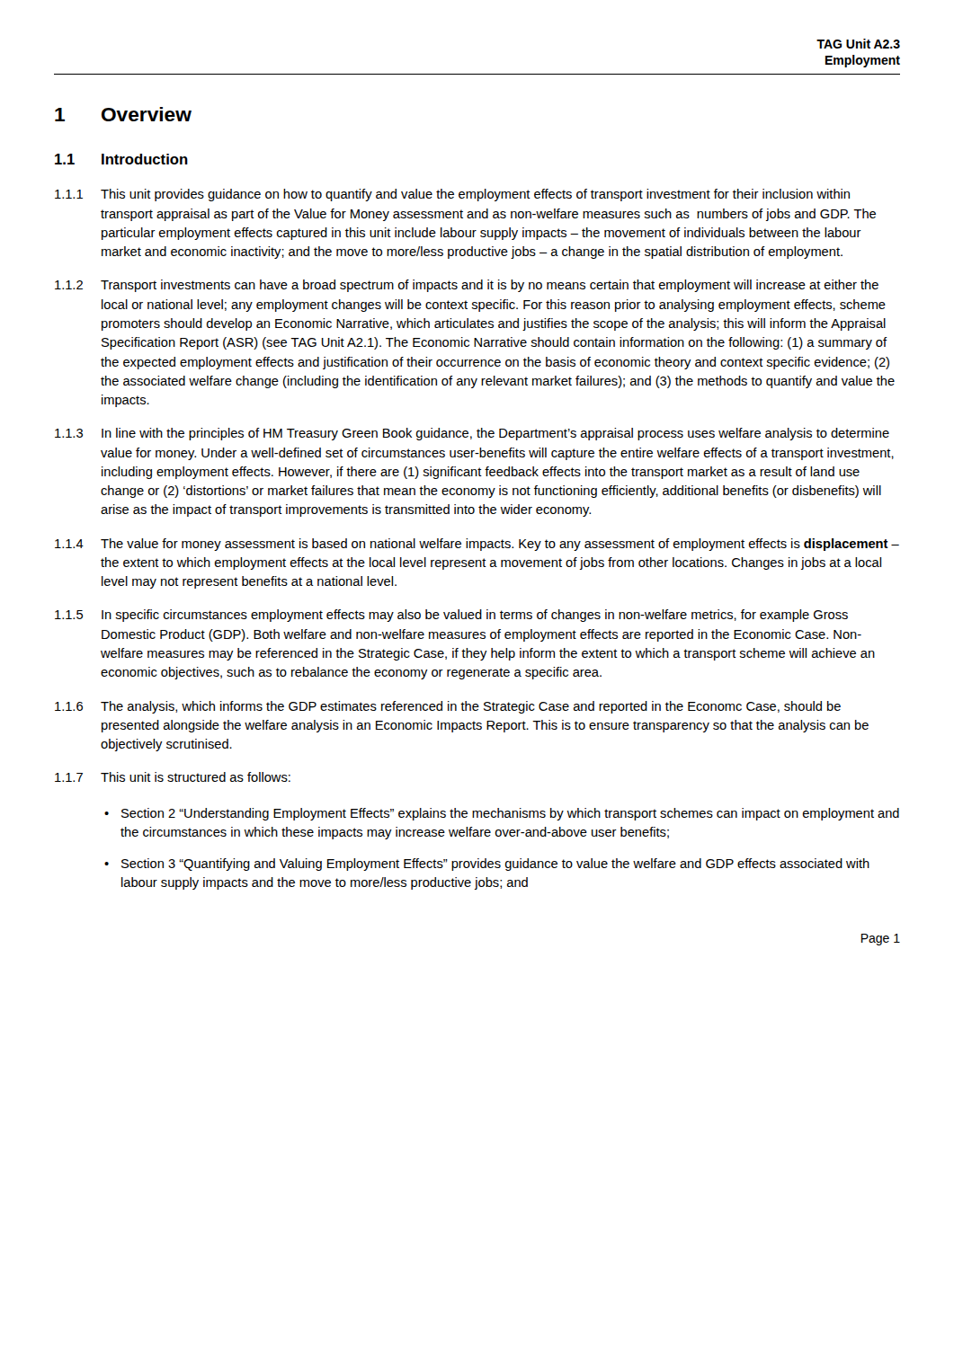TAG Unit A2.3
Employment
1 Overview
1.1 Introduction
1.1.1
This unit provides guidance on how to quantify and value the employment effects of transport investment for their inclusion within transport appraisal as part of the Value for Money assessment and as non-welfare measures such as numbers of jobs and GDP. The particular employment effects captured in this unit include labour supply impacts – the movement of individuals between the labour market and economic inactivity; and the move to more/less productive jobs – a change in the spatial distribution of employment.
1.1.2
Transport investments can have a broad spectrum of impacts and it is by no means certain that employment will increase at either the local or national level; any employment changes will be context specific. For this reason prior to analysing employment effects, scheme promoters should develop an Economic Narrative, which articulates and justifies the scope of the analysis; this will inform the Appraisal Specification Report (ASR) (see TAG Unit A2.1). The Economic Narrative should contain information on the following: (1) a summary of the expected employment effects and justification of their occurrence on the basis of economic theory and context specific evidence; (2) the associated welfare change (including the identification of any relevant market failures); and (3) the methods to quantify and value the impacts.
1.1.3
In line with the principles of HM Treasury Green Book guidance, the Department’s appraisal process uses welfare analysis to determine value for money. Under a well-defined set of circumstances user-benefits will capture the entire welfare effects of a transport investment, including employment effects. However, if there are (1) significant feedback effects into the transport market as a result of land use change or (2) ‘distortions’ or market failures that mean the economy is not functioning efficiently, additional benefits (or disbenefits) will arise as the impact of transport improvements is transmitted into the wider economy.
1.1.4
The value for money assessment is based on national welfare impacts. Key to any assessment of employment effects is displacement – the extent to which employment effects at the local level represent a movement of jobs from other locations. Changes in jobs at a local level may not represent benefits at a national level.
1.1.5
In specific circumstances employment effects may also be valued in terms of changes in non-welfare metrics, for example Gross Domestic Product (GDP). Both welfare and non-welfare measures of employment effects are reported in the Economic Case. Non-welfare measures may be referenced in the Strategic Case, if they help inform the extent to which a transport scheme will achieve an economic objectives, such as to rebalance the economy or regenerate a specific area.
1.1.6
The analysis, which informs the GDP estimates referenced in the Strategic Case and reported in the Economc Case, should be presented alongside the welfare analysis in an Economic Impacts Report. This is to ensure transparency so that the analysis can be objectively scrutinised.
1.1.7
This unit is structured as follows:
Section 2 “Understanding Employment Effects” explains the mechanisms by which transport schemes can impact on employment and the circumstances in which these impacts may increase welfare over-and-above user benefits;
Section 3 “Quantifying and Valuing Employment Effects” provides guidance to value the welfare and GDP effects associated with labour supply impacts and the move to more/less productive jobs; and
Page 1